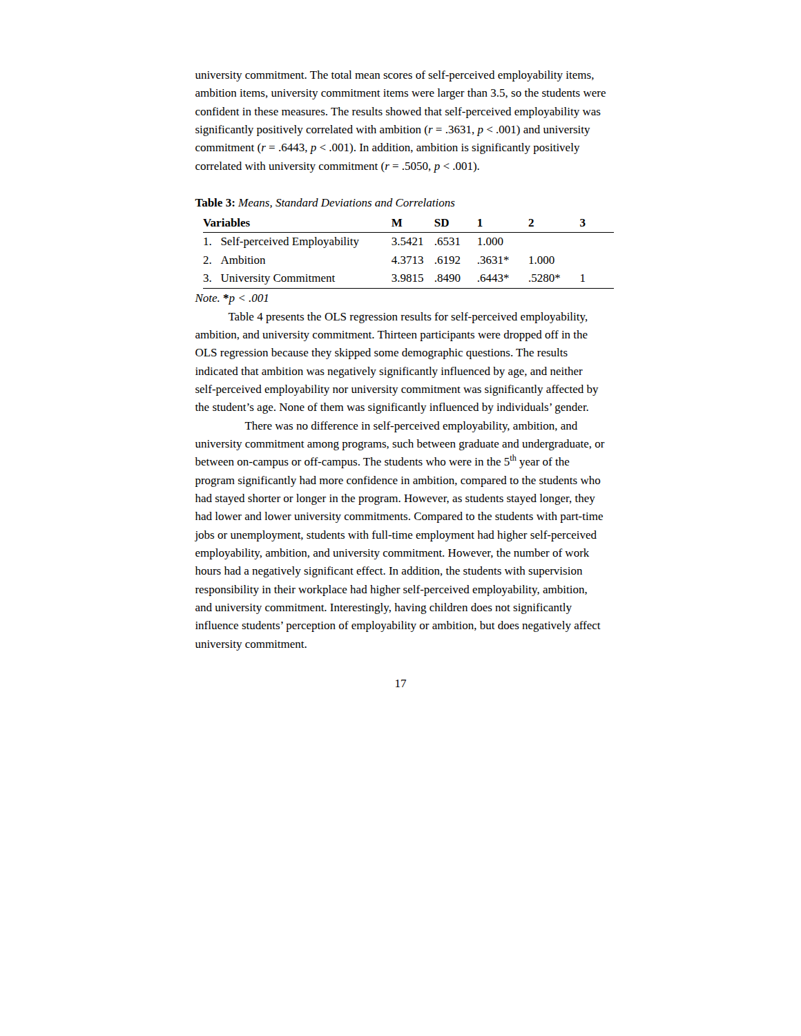university commitment. The total mean scores of self-perceived employability items, ambition items, university commitment items were larger than 3.5, so the students were confident in these measures. The results showed that self-perceived employability was significantly positively correlated with ambition (r = .3631, p < .001) and university commitment (r = .6443, p < .001). In addition, ambition is significantly positively correlated with university commitment (r = .5050, p < .001).
Table 3: Means, Standard Deviations and Correlations
| Variables | M | SD | 1 | 2 | 3 |
| 1. Self-perceived Employability | 3.5421 | .6531 | 1.000 | | |
| 2. Ambition | 4.3713 | .6192 | .3631* | 1.000 | |
| 3. University Commitment | 3.9815 | .8490 | .6443* | .5280* | 1 |
Note. *p < .001
Table 4 presents the OLS regression results for self-perceived employability, ambition, and university commitment. Thirteen participants were dropped off in the OLS regression because they skipped some demographic questions. The results indicated that ambition was negatively significantly influenced by age, and neither self-perceived employability nor university commitment was significantly affected by the student’s age. None of them was significantly influenced by individuals’ gender.
There was no difference in self-perceived employability, ambition, and university commitment among programs, such between graduate and undergraduate, or between on-campus or off-campus. The students who were in the 5th year of the program significantly had more confidence in ambition, compared to the students who had stayed shorter or longer in the program. However, as students stayed longer, they had lower and lower university commitments. Compared to the students with part-time jobs or unemployment, students with full-time employment had higher self-perceived employability, ambition, and university commitment. However, the number of work hours had a negatively significant effect. In addition, the students with supervision responsibility in their workplace had higher self-perceived employability, ambition, and university commitment. Interestingly, having children does not significantly influence students’ perception of employability or ambition, but does negatively affect university commitment.
17